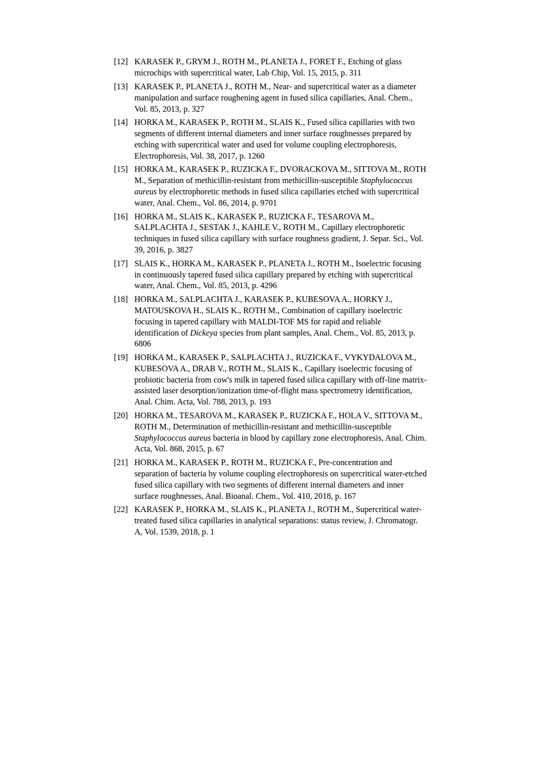[12] KARASEK P., GRYM J., ROTH M., PLANETA J., FORET F., Etching of glass microchips with supercritical water, Lab Chip, Vol. 15, 2015, p. 311
[13] KARASEK P., PLANETA J., ROTH M., Near- and supercritical water as a diameter manipulation and surface roughening agent in fused silica capillaries, Anal. Chem., Vol. 85, 2013, p. 327
[14] HORKA M., KARASEK P., ROTH M., SLAIS K., Fused silica capillaries with two segments of different internal diameters and inner surface roughnesses prepared by etching with supercritical water and used for volume coupling electrophoresis, Electrophoresis, Vol. 38, 2017, p. 1260
[15] HORKA M., KARASEK P., RUZICKA F., DVORACKOVA M., SITTOVA M., ROTH M., Separation of methicillin-resistant from methicillin-susceptible Staphylococcus aureus by electrophoretic methods in fused silica capillaries etched with supercritical water, Anal. Chem., Vol. 86, 2014, p. 9701
[16] HORKA M., SLAIS K., KARASEK P., RUZICKA F., TESAROVA M., SALPLACHTA J., SESTAK J., KAHLE V., ROTH M., Capillary electrophoretic techniques in fused silica capillary with surface roughness gradient, J. Separ. Sci., Vol. 39, 2016, p. 3827
[17] SLAIS K., HORKA M., KARASEK P., PLANETA J., ROTH M., Isoelectric focusing in continuously tapered fused silica capillary prepared by etching with supercritical water, Anal. Chem., Vol. 85, 2013, p. 4296
[18] HORKA M., SALPLACHTA J., KARASEK P., KUBESOVA A., HORKY J., MATOUSKOVA H., SLAIS K., ROTH M., Combination of capillary isoelectric focusing in tapered capillary with MALDI-TOF MS for rapid and reliable identification of Dickeya species from plant samples, Anal. Chem., Vol. 85, 2013, p. 6806
[19] HORKA M., KARASEK P., SALPLACHTA J., RUZICKA F., VYKYDALOVA M., KUBESOVA A., DRAB V., ROTH M., SLAIS K., Capillary isoelectric focusing of probiotic bacteria from cow's milk in tapered fused silica capillary with off-line matrix-assisted laser desorption/ionization time-of-flight mass spectrometry identification, Anal. Chim. Acta, Vol. 788, 2013, p. 193
[20] HORKA M., TESAROVA M., KARASEK P., RUZICKA F., HOLA V., SITTOVA M., ROTH M., Determination of methicillin-resistant and methicillin-susceptible Staphylococcus aureus bacteria in blood by capillary zone electrophoresis, Anal. Chim. Acta, Vol. 868, 2015, p. 67
[21] HORKA M., KARASEK P., ROTH M., RUZICKA F., Pre-concentration and separation of bacteria by volume coupling electrophoresis on supercritical water-etched fused silica capillary with two segments of different internal diameters and inner surface roughnesses, Anal. Bioanal. Chem., Vol. 410, 2018, p. 167
[22] KARASEK P., HORKA M., SLAIS K., PLANETA J., ROTH M., Supercritical water-treated fused silica capillaries in analytical separations: status review, J. Chromatogr. A, Vol. 1539, 2018, p. 1